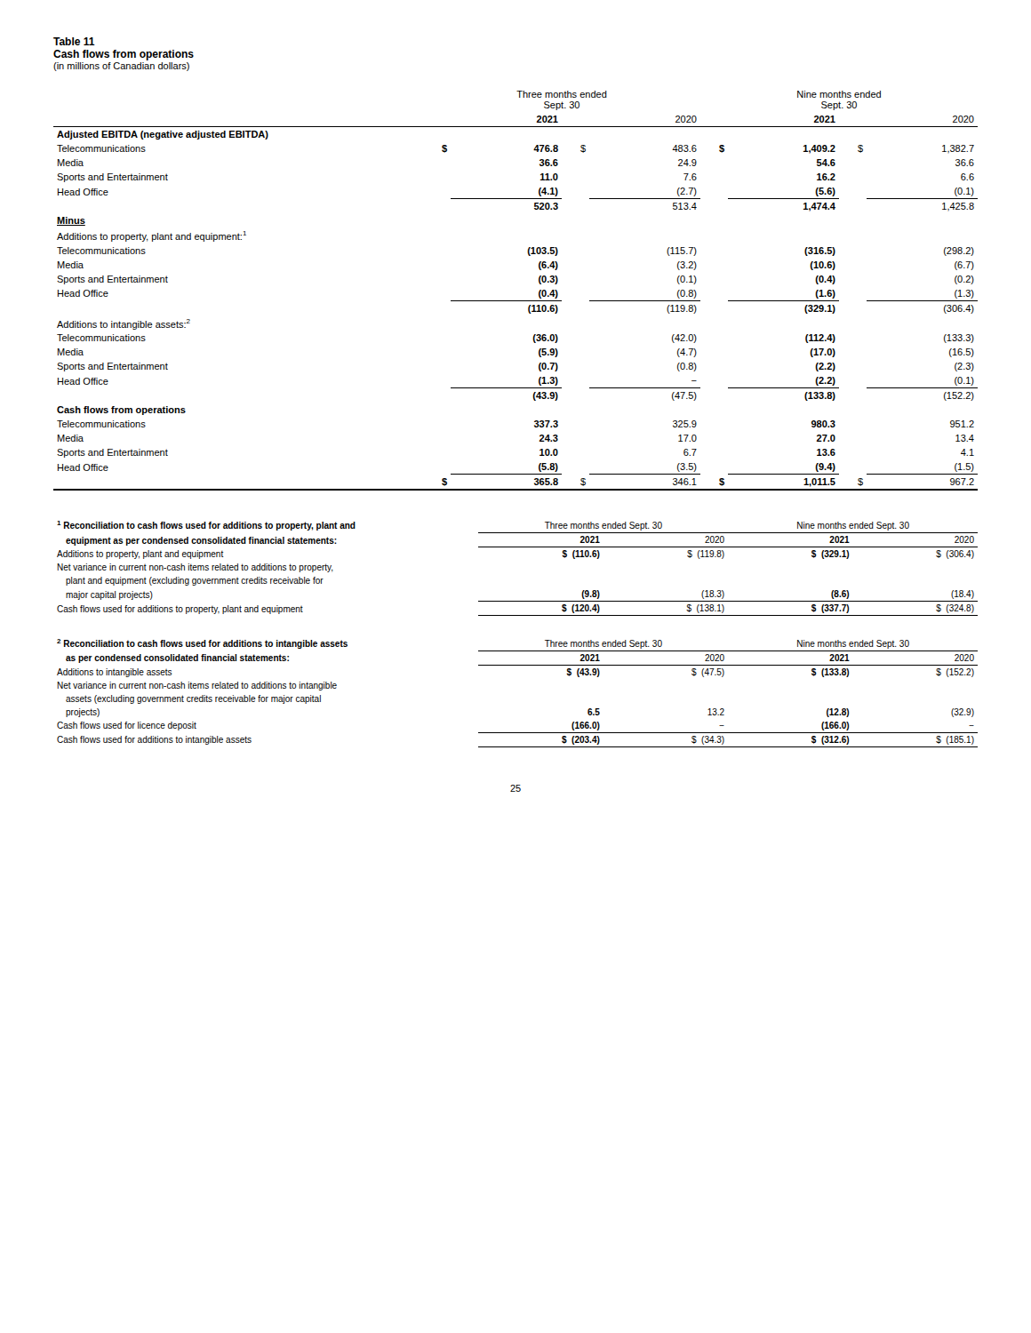Table 11
Cash flows from operations
(in millions of Canadian dollars)
| | Three months ended Sept. 30 | Nine months ended Sept. 30 |
| | | 2021 | | 2020 | | 2021 | | 2020 |
| Adjusted EBITDA (negative adjusted EBITDA) | | | | | | | | |
| Telecommunications | $ | 476.8 | $ | 483.6 | $ | 1,409.2 | $ | 1,382.7 |
| Media | | 36.6 | | 24.9 | | 54.6 | | 36.6 |
| Sports and Entertainment | | 11.0 | | 7.6 | | 16.2 | | 6.6 |
| Head Office | | (4.1) | | (2.7) | | (5.6) | | (0.1) |
| | | 520.3 | | 513.4 | | 1,474.4 | | 1,425.8 |
| Minus | | | | | | | | |
| Additions to property, plant and equipment: 1 | | | | | | | | |
| Telecommunications | | (103.5) | | (115.7) | | (316.5) | | (298.2) |
| Media | | (6.4) | | (3.2) | | (10.6) | | (6.7) |
| Sports and Entertainment | | (0.3) | | (0.1) | | (0.4) | | (0.2) |
| Head Office | | (0.4) | | (0.8) | | (1.6) | | (1.3) |
| | | (110.6) | | (119.8) | | (329.1) | | (306.4) |
| Additions to intangible assets: 2 | | | | | | | | |
| Telecommunications | | (36.0) | | (42.0) | | (112.4) | | (133.3) |
| Media | | (5.9) | | (4.7) | | (17.0) | | (16.5) |
| Sports and Entertainment | | (0.7) | | (0.8) | | (2.2) | | (2.3) |
| Head Office | | (1.3) | | − | | (2.2) | | (0.1) |
| | | (43.9) | | (47.5) | | (133.8) | | (152.2) |
| Cash flows from operations | | | | | | | | |
| Telecommunications | | 337.3 | | 325.9 | | 980.3 | | 951.2 |
| Media | | 24.3 | | 17.0 | | 27.0 | | 13.4 |
| Sports and Entertainment | | 10.0 | | 6.7 | | 13.6 | | 4.1 |
| Head Office | | (5.8) | | (3.5) | | (9.4) | | (1.5) |
| | $ | 365.8 | $ | 346.1 | $ | 1,011.5 | $ | 967.2 |
| 1 Reconciliation to cash flows used for additions to property, plant and | Three months ended Sept. 30 | Nine months ended Sept. 30 |
| equipment as per condensed consolidated financial statements: | 2021 | 2020 | 2021 | 2020 |
| Additions to property, plant and equipment | $ (110.6) | $ (119.8) | $ (329.1) | $ (306.4) |
| Net variance in current non-cash items related to additions to property, | | | | |
| plant and equipment (excluding government credits receivable for | | | | |
| major capital projects) | (9.8) | (18.3) | (8.6) | (18.4) |
| Cash flows used for additions to property, plant and equipment | $ (120.4) | $ (138.1) | $ (337.7) | $ (324.8) |
| 2 Reconciliation to cash flows used for additions to intangible assets | Three months ended Sept. 30 | Nine months ended Sept. 30 |
| as per condensed consolidated financial statements: | 2021 | 2020 | 2021 | 2020 |
| Additions to intangible assets | $ (43.9) | $ (47.5) | $ (133.8) | $ (152.2) |
| Net variance in current non-cash items related to additions to intangible | | | | |
| assets (excluding government credits receivable for major capital | | | | |
| projects) | 6.5 | 13.2 | (12.8) | (32.9) |
| Cash flows used for licence deposit | (166.0) | − | (166.0) | − |
| Cash flows used for additions to intangible assets | $ (203.4) | $ (34.3) | $ (312.6) | $ (185.1) |
25